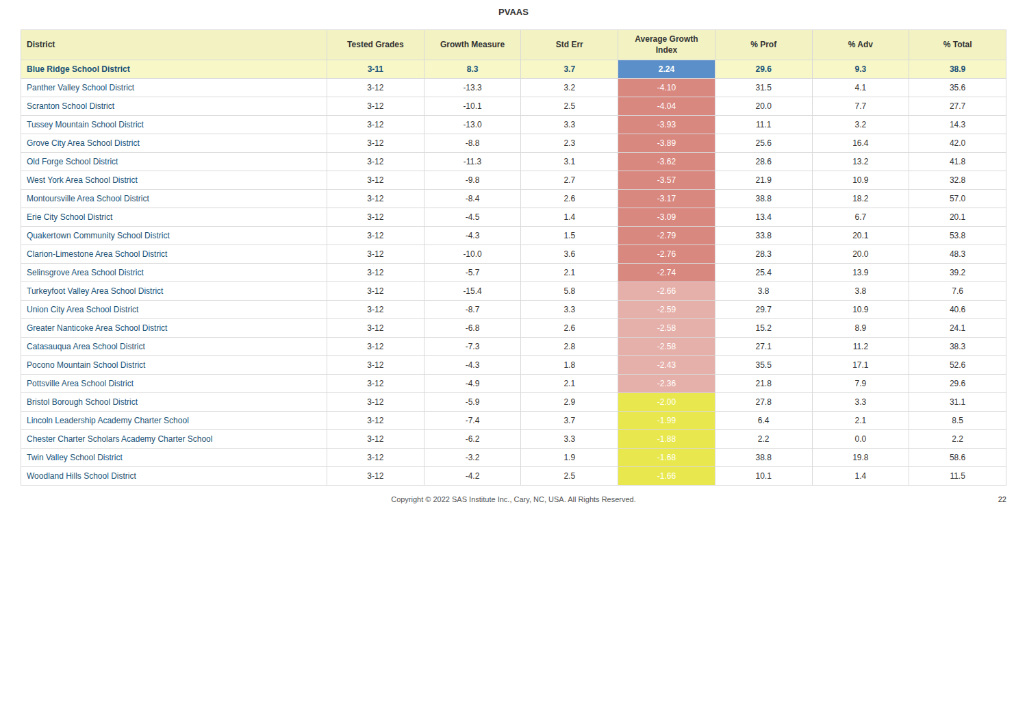PVAAS
| District | Tested Grades | Growth Measure | Std Err | Average Growth Index | % Prof | % Adv | % Total |
| --- | --- | --- | --- | --- | --- | --- | --- |
| Blue Ridge School District | 3-11 | 8.3 | 3.7 | 2.24 | 29.6 | 9.3 | 38.9 |
| Panther Valley School District | 3-12 | -13.3 | 3.2 | -4.10 | 31.5 | 4.1 | 35.6 |
| Scranton School District | 3-12 | -10.1 | 2.5 | -4.04 | 20.0 | 7.7 | 27.7 |
| Tussey Mountain School District | 3-12 | -13.0 | 3.3 | -3.93 | 11.1 | 3.2 | 14.3 |
| Grove City Area School District | 3-12 | -8.8 | 2.3 | -3.89 | 25.6 | 16.4 | 42.0 |
| Old Forge School District | 3-12 | -11.3 | 3.1 | -3.62 | 28.6 | 13.2 | 41.8 |
| West York Area School District | 3-12 | -9.8 | 2.7 | -3.57 | 21.9 | 10.9 | 32.8 |
| Montoursville Area School District | 3-12 | -8.4 | 2.6 | -3.17 | 38.8 | 18.2 | 57.0 |
| Erie City School District | 3-12 | -4.5 | 1.4 | -3.09 | 13.4 | 6.7 | 20.1 |
| Quakertown Community School District | 3-12 | -4.3 | 1.5 | -2.79 | 33.8 | 20.1 | 53.8 |
| Clarion-Limestone Area School District | 3-12 | -10.0 | 3.6 | -2.76 | 28.3 | 20.0 | 48.3 |
| Selinsgrove Area School District | 3-12 | -5.7 | 2.1 | -2.74 | 25.4 | 13.9 | 39.2 |
| Turkeyfoot Valley Area School District | 3-12 | -15.4 | 5.8 | -2.66 | 3.8 | 3.8 | 7.6 |
| Union City Area School District | 3-12 | -8.7 | 3.3 | -2.59 | 29.7 | 10.9 | 40.6 |
| Greater Nanticoke Area School District | 3-12 | -6.8 | 2.6 | -2.58 | 15.2 | 8.9 | 24.1 |
| Catasauqua Area School District | 3-12 | -7.3 | 2.8 | -2.58 | 27.1 | 11.2 | 38.3 |
| Pocono Mountain School District | 3-12 | -4.3 | 1.8 | -2.43 | 35.5 | 17.1 | 52.6 |
| Pottsville Area School District | 3-12 | -4.9 | 2.1 | -2.36 | 21.8 | 7.9 | 29.6 |
| Bristol Borough School District | 3-12 | -5.9 | 2.9 | -2.00 | 27.8 | 3.3 | 31.1 |
| Lincoln Leadership Academy Charter School | 3-12 | -7.4 | 3.7 | -1.99 | 6.4 | 2.1 | 8.5 |
| Chester Charter Scholars Academy Charter School | 3-12 | -6.2 | 3.3 | -1.88 | 2.2 | 0.0 | 2.2 |
| Twin Valley School District | 3-12 | -3.2 | 1.9 | -1.68 | 38.8 | 19.8 | 58.6 |
| Woodland Hills School District | 3-12 | -4.2 | 2.5 | -1.66 | 10.1 | 1.4 | 11.5 |
Copyright © 2022 SAS Institute Inc., Cary, NC, USA. All Rights Reserved. 22